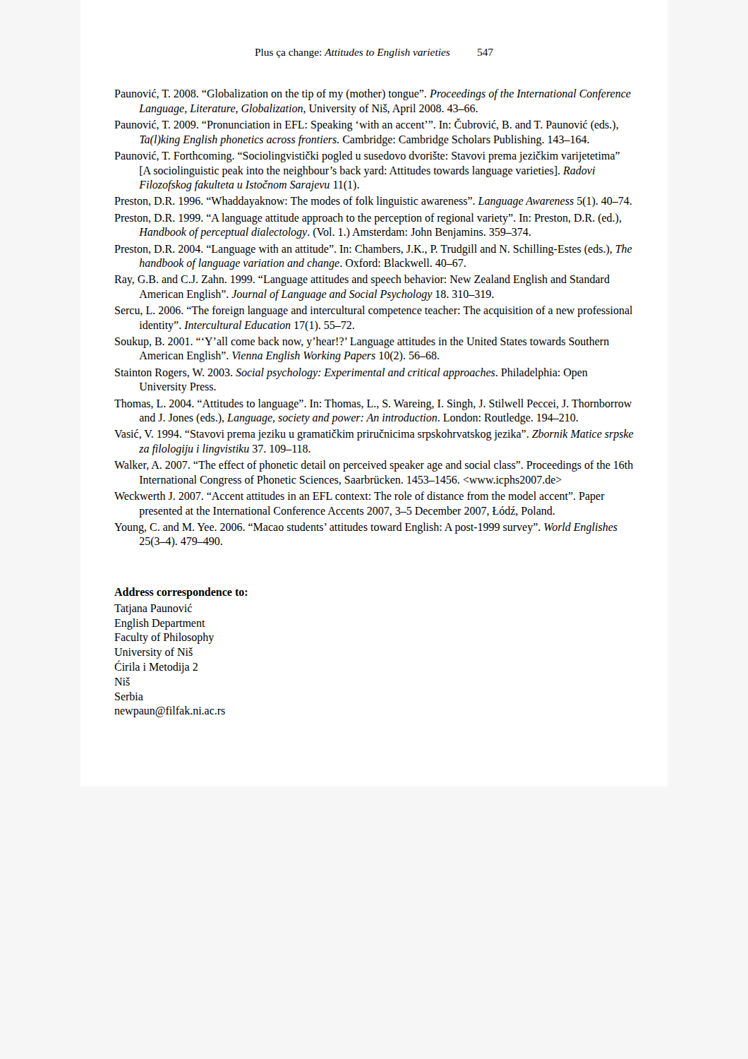Plus ça change: Attitudes to English varieties 547
Paunović, T. 2008. “Globalization on the tip of my (mother) tongue”. Proceedings of the International Conference Language, Literature, Globalization, University of Niš, April 2008. 43–66.
Paunović, T. 2009. “Pronunciation in EFL: Speaking ‘with an accent’”. In: Čubrović, B. and T. Paunović (eds.), Ta(l)king English phonetics across frontiers. Cambridge: Cambridge Scholars Publishing. 143–164.
Paunović, T. Forthcoming. “Sociolingvistički pogled u susedovo dvorište: Stavovi prema jezičkim varijetetima” [A sociolinguistic peak into the neighbour’s back yard: Attitudes towards language varieties]. Radovi Filozofskog fakulteta u Istočnom Sarajevu 11(1).
Preston, D.R. 1996. “Whaddayaknow: The modes of folk linguistic awareness”. Language Awareness 5(1). 40–74.
Preston, D.R. 1999. “A language attitude approach to the perception of regional variety”. In: Preston, D.R. (ed.), Handbook of perceptual dialectology. (Vol. 1.) Amsterdam: John Benjamins. 359–374.
Preston, D.R. 2004. “Language with an attitude”. In: Chambers, J.K., P. Trudgill and N. Schilling-Estes (eds.), The handbook of language variation and change. Oxford: Blackwell. 40–67.
Ray, G.B. and C.J. Zahn. 1999. “Language attitudes and speech behavior: New Zealand English and Standard American English”. Journal of Language and Social Psychology 18. 310–319.
Sercu, L. 2006. “The foreign language and intercultural competence teacher: The acquisition of a new professional identity”. Intercultural Education 17(1). 55–72.
Soukup, B. 2001. “‘Y’all come back now, y’hear!?’ Language attitudes in the United States towards Southern American English”. Vienna English Working Papers 10(2). 56–68.
Stainton Rogers, W. 2003. Social psychology: Experimental and critical approaches. Philadelphia: Open University Press.
Thomas, L. 2004. “Attitudes to language”. In: Thomas, L., S. Wareing, I. Singh, J. Stilwell Peccei, J. Thornborrow and J. Jones (eds.), Language, society and power: An introduction. London: Routledge. 194–210.
Vasić, V. 1994. “Stavovi prema jeziku u gramatičkim priručnicima srpskohrvatskog jezika”. Zbornik Matice srpske za filologiju i lingvistiku 37. 109–118.
Walker, A. 2007. “The effect of phonetic detail on perceived speaker age and social class”. Proceedings of the 16th International Congress of Phonetic Sciences, Saarbrücken. 1453–1456. <www.icphs2007.de>
Weckwerth J. 2007. “Accent attitudes in an EFL context: The role of distance from the model accent”. Paper presented at the International Conference Accents 2007, 3–5 December 2007, Łódź, Poland.
Young, C. and M. Yee. 2006. “Macao students’ attitudes toward English: A post-1999 survey”. World Englishes 25(3–4). 479–490.
Address correspondence to:
Tatjana Paunović
English Department
Faculty of Philosophy
University of Niš
Ćirila i Metodija 2
Niš
Serbia
newpaun@filfak.ni.ac.rs